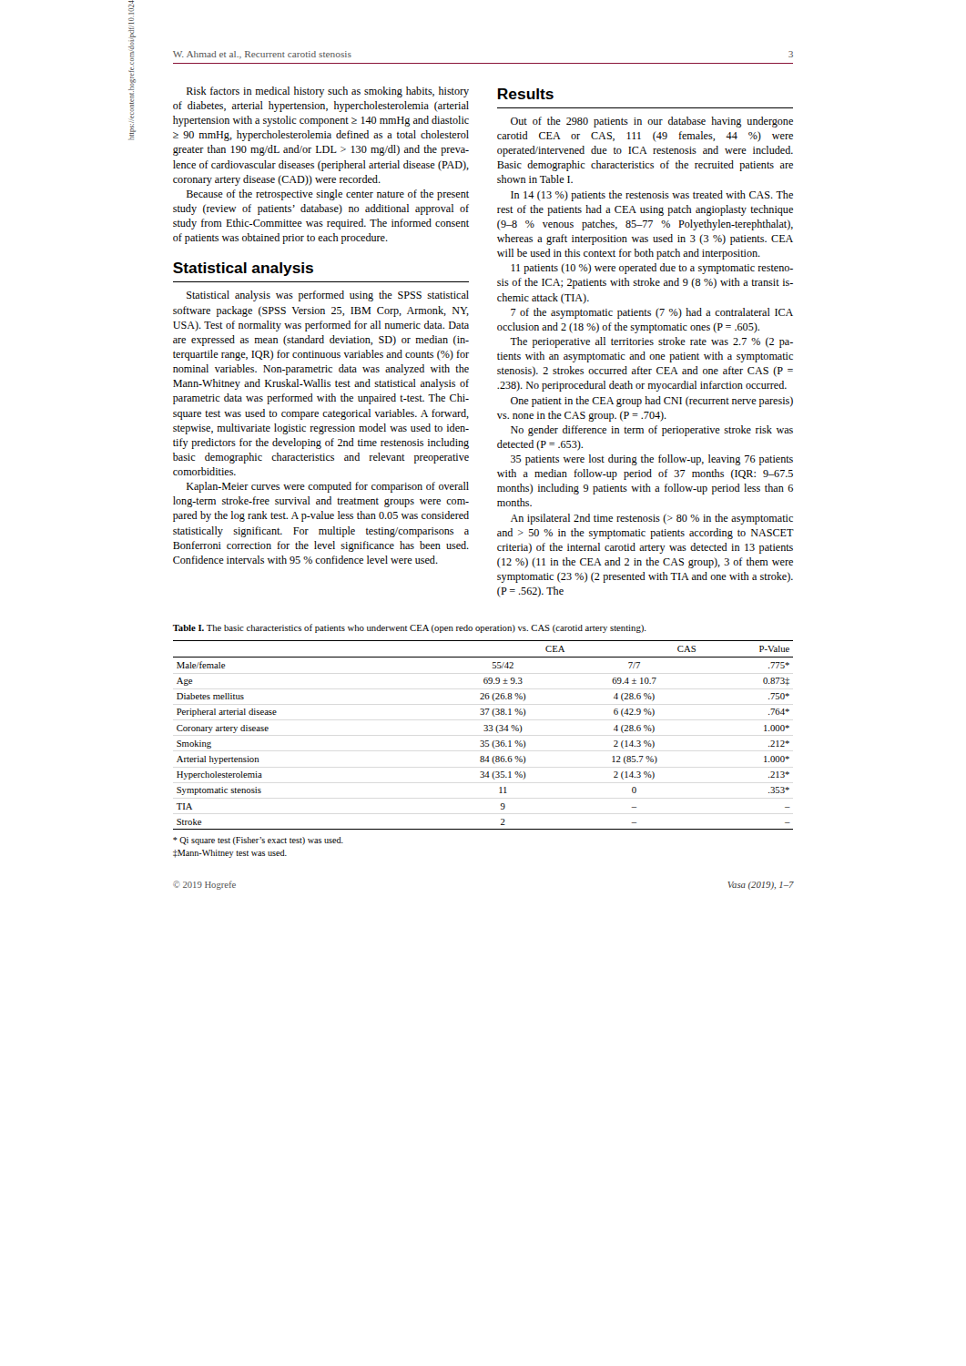https://econtent.hogrefe.com/doi/pdf/10.1024/0301-1526/a000824 - Wael Ahmad <waelsalhmad@gmail.com> - Tuesday, September 24, 2019 11:45:45 AM - IP Address:2.205.139.52
W. Ahmad et al., Recurrent carotid stenosis 3
Risk factors in medical history such as smoking habits, history of diabetes, arterial hypertension, hypercholesterolemia (arterial hypertension with a systolic component ≥ 140 mmHg and diastolic ≥ 90 mmHg, hypercholesterolemia defined as a total cholesterol greater than 190 mg/dL and/or LDL > 130 mg/dl) and the prevalence of cardiovascular diseases (peripheral arterial disease (PAD), coronary artery disease (CAD)) were recorded.
Because of the retrospective single center nature of the present study (review of patients’ database) no additional approval of study from Ethic-Committee was required. The informed consent of patients was obtained prior to each procedure.
Statistical analysis
Statistical analysis was performed using the SPSS statistical software package (SPSS Version 25, IBM Corp, Armonk, NY, USA). Test of normality was performed for all numeric data. Data are expressed as mean (standard deviation, SD) or median (interquartile range, IQR) for continuous variables and counts (%) for nominal variables. Non-parametric data was analyzed with the Mann-Whitney and Kruskal-Wallis test and statistical analysis of parametric data was performed with the unpaired t-test. The Chi-square test was used to compare categorical variables. A forward, stepwise, multivariate logistic regression model was used to identify predictors for the developing of 2nd time restenosis including basic demographic characteristics and relevant preoperative comorbidities.
Kaplan-Meier curves were computed for comparison of overall long-term stroke-free survival and treatment groups were compared by the log rank test. A p-value less than 0.05 was considered statistically significant. For multiple testing/comparisons a Bonferroni correction for the level significance has been used. Confidence intervals with 95 % confidence level were used.
Results
Out of the 2980 patients in our database having undergone carotid CEA or CAS, 111 (49 females, 44 %) were operated/intervened due to ICA restenosis and were included. Basic demographic characteristics of the recruited patients are shown in Table I.
In 14 (13 %) patients the restenosis was treated with CAS. The rest of the patients had a CEA using patch angioplasty technique (9–8 % venous patches, 85–77 % Polyethylen-terephthalat), whereas a graft interposition was used in 3 (3 %) patients. CEA will be used in this context for both patch and interposition.
11 patients (10 %) were operated due to a symptomatic restenosis of the ICA; 2patients with stroke and 9 (8 %) with a transit ischemic attack (TIA).
7 of the asymptomatic patients (7 %) had a contralateral ICA occlusion and 2 (18 %) of the symptomatic ones (P = .605).
The perioperative all territories stroke rate was 2.7 % (2 patients with an asymptomatic and one patient with a symptomatic stenosis). 2 strokes occurred after CEA and one after CAS (P = .238). No periprocedural death or myocardial infarction occurred.
One patient in the CEA group had CNI (recurrent nerve paresis) vs. none in the CAS group. (P = .704).
No gender difference in term of perioperative stroke risk was detected (P = .653).
35 patients were lost during the follow-up, leaving 76 patients with a median follow-up period of 37 months (IQR: 9–67.5 months) including 9 patients with a follow-up period less than 6 months.
An ipsilateral 2nd time restenosis (> 80 % in the asymptomatic and > 50 % in the symptomatic patients according to NASCET criteria) of the internal carotid artery was detected in 13 patients (12 %) (11 in the CEA and 2 in the CAS group), 3 of them were symptomatic (23 %) (2 presented with TIA and one with a stroke). (P = .562). The
Table I. The basic characteristics of patients who underwent CEA (open redo operation) vs. CAS (carotid artery stenting).
| | CEA | CAS | P-Value |
| --- | --- | --- | --- |
| Male/female | 55/42 | 7/7 | .775* |
| Age | 69.9 ± 9.3 | 69.4 ± 10.7 | 0.873‡ |
| Diabetes mellitus | 26 (26.8 %) | 4 (28.6 %) | .750* |
| Peripheral arterial disease | 37 (38.1 %) | 6 (42.9 %) | .764* |
| Coronary artery disease | 33 (34 %) | 4 (28.6 %) | 1.000* |
| Smoking | 35 (36.1 %) | 2 (14.3 %) | .212* |
| Arterial hypertension | 84 (86.6 %) | 12 (85.7 %) | 1.000* |
| Hypercholesterolemia | 34 (35.1 %) | 2 (14.3 %) | .213* |
| Symptomatic stenosis | 11 | 0 | .353* |
| TIA | 9 | – | – |
| Stroke | 2 | – | – |
* Qi square test (Fisher’s exact test) was used.
‡Mann-Whitney test was used.
© 2019 Hogrefe Vasa (2019), 1–7